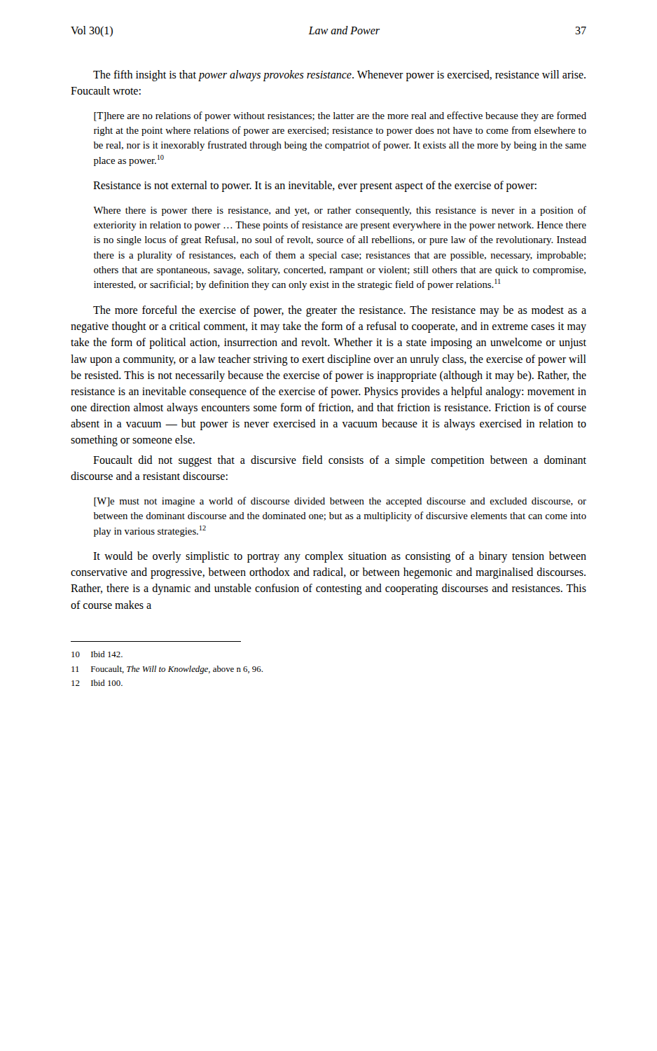Vol 30(1)
Law and Power
37
The fifth insight is that power always provokes resistance. Whenever power is exercised, resistance will arise. Foucault wrote:
[T]here are no relations of power without resistances; the latter are the more real and effective because they are formed right at the point where relations of power are exercised; resistance to power does not have to come from elsewhere to be real, nor is it inexorably frustrated through being the compatriot of power. It exists all the more by being in the same place as power.10
Resistance is not external to power. It is an inevitable, ever present aspect of the exercise of power:
Where there is power there is resistance, and yet, or rather consequently, this resistance is never in a position of exteriority in relation to power … These points of resistance are present everywhere in the power network. Hence there is no single locus of great Refusal, no soul of revolt, source of all rebellions, or pure law of the revolutionary. Instead there is a plurality of resistances, each of them a special case; resistances that are possible, necessary, improbable; others that are spontaneous, savage, solitary, concerted, rampant or violent; still others that are quick to compromise, interested, or sacrificial; by definition they can only exist in the strategic field of power relations.11
The more forceful the exercise of power, the greater the resistance. The resistance may be as modest as a negative thought or a critical comment, it may take the form of a refusal to cooperate, and in extreme cases it may take the form of political action, insurrection and revolt. Whether it is a state imposing an unwelcome or unjust law upon a community, or a law teacher striving to exert discipline over an unruly class, the exercise of power will be resisted. This is not necessarily because the exercise of power is inappropriate (although it may be). Rather, the resistance is an inevitable consequence of the exercise of power. Physics provides a helpful analogy: movement in one direction almost always encounters some form of friction, and that friction is resistance. Friction is of course absent in a vacuum — but power is never exercised in a vacuum because it is always exercised in relation to something or someone else.
Foucault did not suggest that a discursive field consists of a simple competition between a dominant discourse and a resistant discourse:
[W]e must not imagine a world of discourse divided between the accepted discourse and excluded discourse, or between the dominant discourse and the dominated one; but as a multiplicity of discursive elements that can come into play in various strategies.12
It would be overly simplistic to portray any complex situation as consisting of a binary tension between conservative and progressive, between orthodox and radical, or between hegemonic and marginalised discourses. Rather, there is a dynamic and unstable confusion of contesting and cooperating discourses and resistances. This of course makes a
10 Ibid 142.
11 Foucault, The Will to Knowledge, above n 6, 96.
12 Ibid 100.